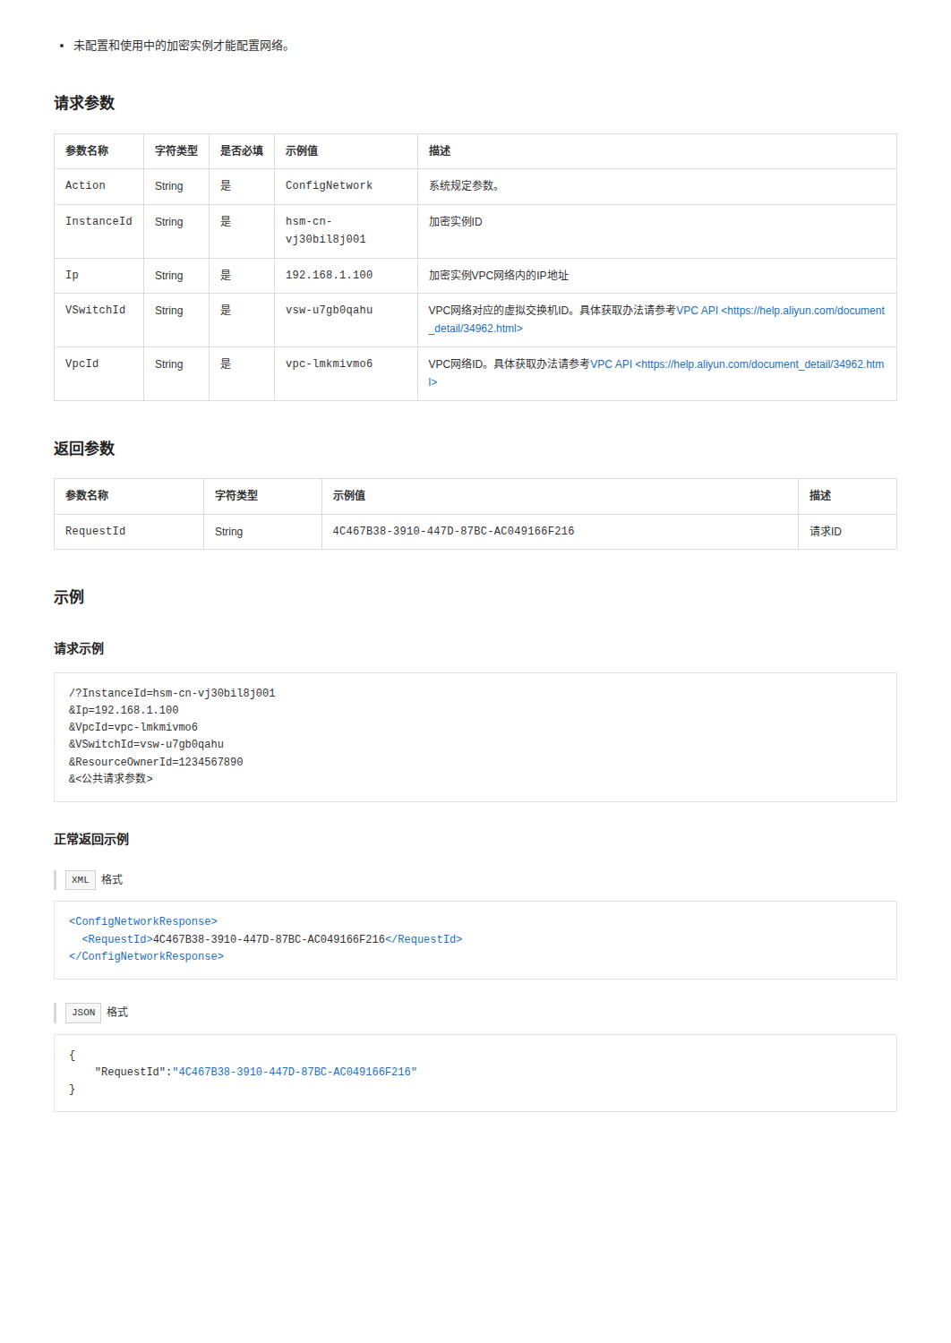未配置和使用中的加密实例才能配置网络。
请求参数
| 参数名称 | 字符类型 | 是否必填 | 示例值 | 描述 |
| --- | --- | --- | --- | --- |
| Action | String | 是 | ConfigNetwork | 系统规定参数。 |
| InstanceId | String | 是 | hsm-cn-vj30bil8j001 | 加密实例ID |
| Ip | String | 是 | 192.168.1.100 | 加密实例VPC网络内的IP地址 |
| VSwitchId | String | 是 | vsw-u7gb0qahu | VPC网络对应的虚拟交换机ID。具体获取办法请参考 VPC API <https://help.aliyun.com/document_detail/34962.html> |
| VpcId | String | 是 | vpc-lmkmivmo6 | VPC网络ID。具体获取办法请参考 VPC API <https://help.aliyun.com/document_detail/34962.html> |
返回参数
| 参数名称 | 字符类型 | 示例值 | 描述 |
| --- | --- | --- | --- |
| RequestId | String | 4C467B38-3910-447D-87BC-AC049166F216 | 请求ID |
示例
请求示例
/?InstanceId=hsm-cn-vj30bil8j001
&Ip=192.168.1.100
&VpcId=vpc-lmkmivmo6
&VSwitchId=vsw-u7gb0qahu
&ResourceOwnerId=1234567890
&<公共请求参数>
正常返回示例
XML格式
<ConfigNetworkResponse>
  <RequestId>4C467B38-3910-447D-87BC-AC049166F216</RequestId>
</ConfigNetworkResponse>
JSON格式
{
    "RequestId":"4C467B38-3910-447D-87BC-AC049166F216"
}